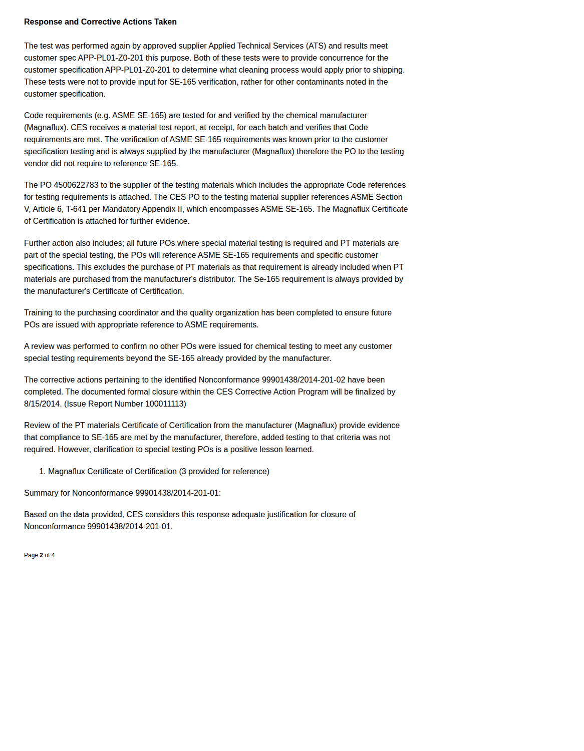Response and Corrective Actions Taken
The test was performed again by approved supplier Applied Technical Services (ATS) and results meet customer spec APP-PL01-Z0-201 this purpose. Both of these tests were to provide concurrence for the customer specification APP-PL01-Z0-201 to determine what cleaning process would apply prior to shipping. These tests were not to provide input for SE-165 verification, rather for other contaminants noted in the customer specification.
Code requirements (e.g. ASME SE-165) are tested for and verified by the chemical manufacturer (Magnaflux). CES receives a material test report, at receipt, for each batch and verifies that Code requirements are met. The verification of ASME SE-165 requirements was known prior to the customer specification testing and is always supplied by the manufacturer (Magnaflux) therefore the PO to the testing vendor did not require to reference SE-165.
The PO 4500622783 to the supplier of the testing materials which includes the appropriate Code references for testing requirements is attached. The CES PO to the testing material supplier references ASME Section V, Article 6, T-641 per Mandatory Appendix II, which encompasses ASME SE-165. The Magnaflux Certificate of Certification is attached for further evidence.
Further action also includes; all future POs where special material testing is required and PT materials are part of the special testing, the POs will reference ASME SE-165 requirements and specific customer specifications. This excludes the purchase of PT materials as that requirement is already included when PT materials are purchased from the manufacturer's distributor. The Se-165 requirement is always provided by the manufacturer's Certificate of Certification.
Training to the purchasing coordinator and the quality organization has been completed to ensure future POs are issued with appropriate reference to ASME requirements.
A review was performed to confirm no other POs were issued for chemical testing to meet any customer special testing requirements beyond the SE-165 already provided by the manufacturer.
The corrective actions pertaining to the identified Nonconformance 99901438/2014-201-02 have been completed. The documented formal closure within the CES Corrective Action Program will be finalized by 8/15/2014. (Issue Report Number 100011113)
Review of the PT materials Certificate of Certification from the manufacturer (Magnaflux) provide evidence that compliance to SE-165 are met by the manufacturer, therefore, added testing to that criteria was not required. However, clarification to special testing POs is a positive lesson learned.
Magnaflux Certificate of Certification (3 provided for reference)
Summary for Nonconformance 99901438/2014-201-01:
Based on the data provided, CES considers this response adequate justification for closure of Nonconformance 99901438/2014-201-01.
Page 2 of 4